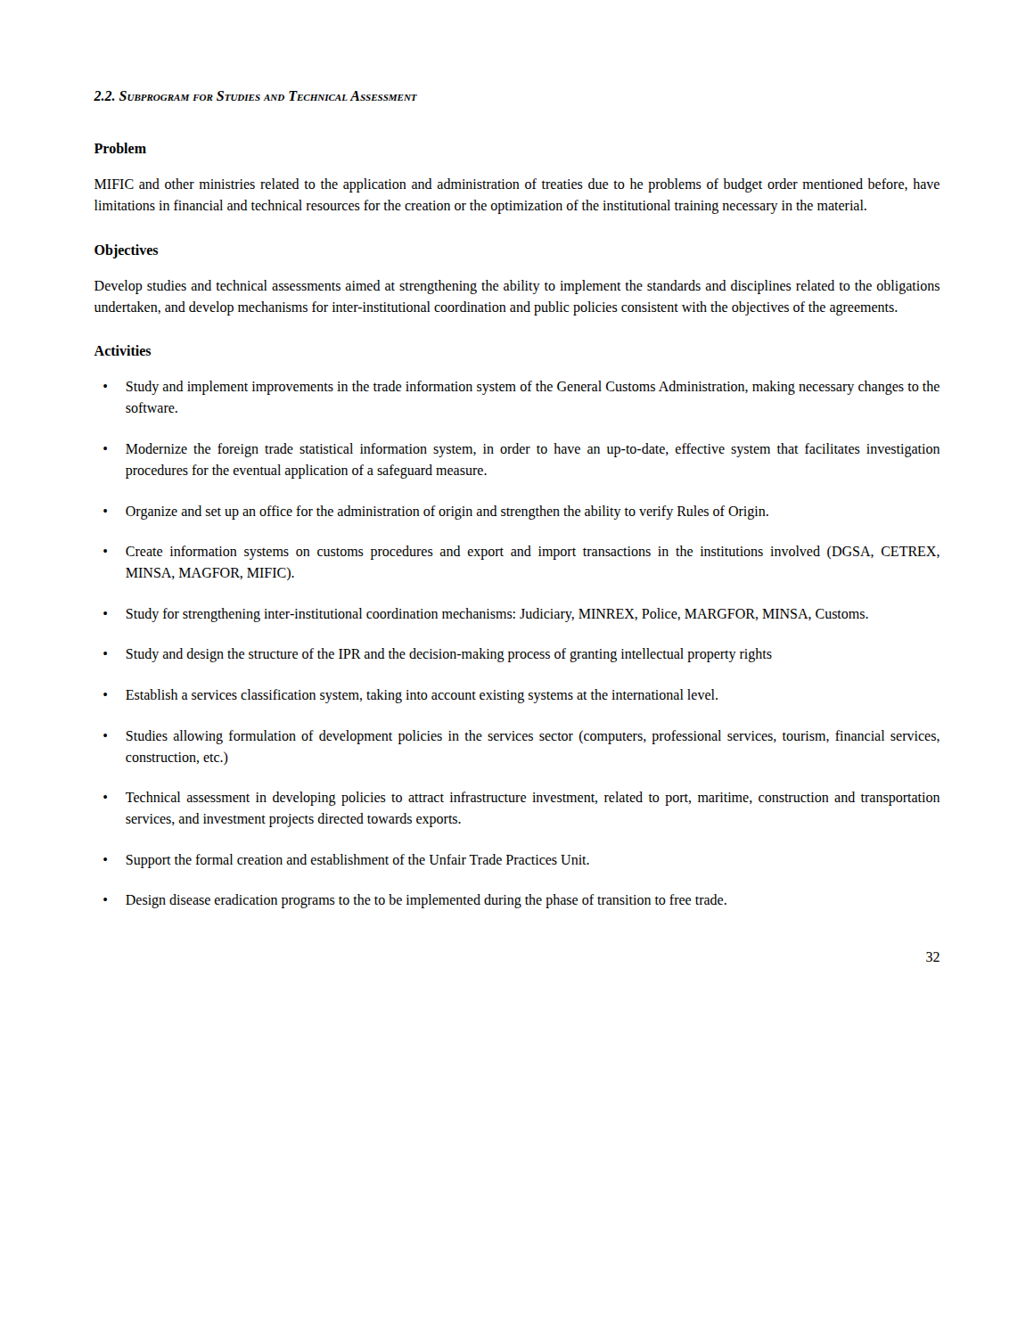2.2. Subprogram for Studies and Technical Assessment
Problem
MIFIC and other ministries related to the application and administration of treaties due to he problems of budget order mentioned before, have limitations in financial and technical resources for the creation or the optimization of the institutional training necessary in the material.
Objectives
Develop studies and technical assessments aimed at strengthening the ability to implement the standards and disciplines related to the obligations undertaken, and develop mechanisms for inter-institutional coordination and public policies consistent with the objectives of the agreements.
Activities
Study and implement improvements in the trade information system of the General Customs Administration, making necessary changes to the software.
Modernize the foreign trade statistical information system, in order to have an up-to-date, effective system that facilitates investigation procedures for the eventual application of a safeguard measure.
Organize and set up an office for the administration of origin and strengthen the ability to verify Rules of Origin.
Create information systems on customs procedures and export and import transactions in the institutions involved (DGSA, CETREX, MINSA, MAGFOR, MIFIC).
Study for strengthening inter-institutional coordination mechanisms: Judiciary, MINREX, Police, MARGFOR, MINSA, Customs.
Study and design the structure of the IPR and the decision-making process of granting intellectual property rights
Establish a services classification system, taking into account existing systems at the international level.
Studies allowing formulation of development policies in the services sector (computers, professional services, tourism, financial services, construction, etc.)
Technical assessment in developing policies to attract infrastructure investment, related to port, maritime, construction and transportation services, and investment projects directed towards exports.
Support the formal creation and establishment of the Unfair Trade Practices Unit.
Design disease eradication programs to the to be implemented during the phase of transition to free trade.
32